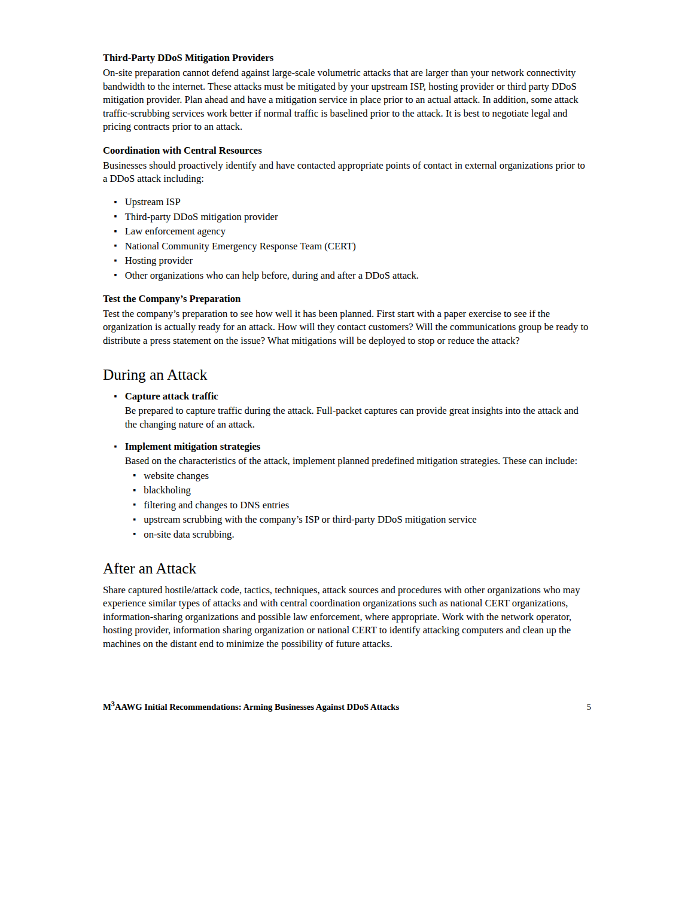Third-Party DDoS Mitigation Providers
On-site preparation cannot defend against large-scale volumetric attacks that are larger than your network connectivity bandwidth to the internet. These attacks must be mitigated by your upstream ISP, hosting provider or third party DDoS mitigation provider. Plan ahead and have a mitigation service in place prior to an actual attack. In addition, some attack traffic-scrubbing services work better if normal traffic is baselined prior to the attack. It is best to negotiate legal and pricing contracts prior to an attack.
Coordination with Central Resources
Businesses should proactively identify and have contacted appropriate points of contact in external organizations prior to a DDoS attack including:
Upstream ISP
Third-party DDoS mitigation provider
Law enforcement agency
National Community Emergency Response Team (CERT)
Hosting provider
Other organizations who can help before, during and after a DDoS attack.
Test the Company’s Preparation
Test the company’s preparation to see how well it has been planned. First start with a paper exercise to see if the organization is actually ready for an attack. How will they contact customers? Will the communications group be ready to distribute a press statement on the issue? What mitigations will be deployed to stop or reduce the attack?
During an Attack
Capture attack traffic Be prepared to capture traffic during the attack. Full-packet captures can provide great insights into the attack and the changing nature of an attack.
Implement mitigation strategies Based on the characteristics of the attack, implement planned predefined mitigation strategies. These can include:
website changes
blackholing
filtering and changes to DNS entries
upstream scrubbing with the company’s ISP or third-party DDoS mitigation service
on-site data scrubbing.
After an Attack
Share captured hostile/attack code, tactics, techniques, attack sources and procedures with other organizations who may experience similar types of attacks and with central coordination organizations such as national CERT organizations, information-sharing organizations and possible law enforcement, where appropriate. Work with the network operator, hosting provider, information sharing organization or national CERT to identify attacking computers and clean up the machines on the distant end to minimize the possibility of future attacks.
M3AAWG Initial Recommendations: Arming Businesses Against DDoS Attacks 5